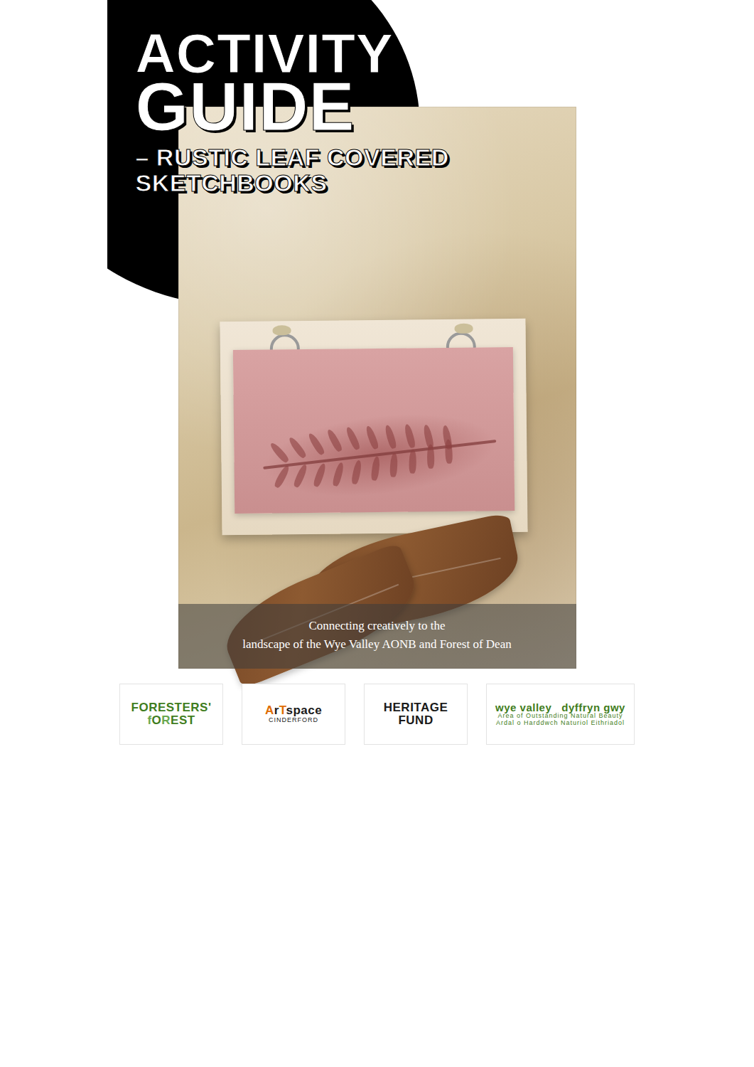Activity Guide – Rustic Leaf Covered
Sketchbooks
Connecting creatively to the
landscape of the Wye Valley AONB and Forest of Dean
FORESTERS'
f OREST
Ar Tspace
CINDERFORD
HERITAGE
FUND
wye valley dyffryn gwy
Area of Outstanding Natural Beauty
Ardal o Harddwch Naturiol Eithriadol